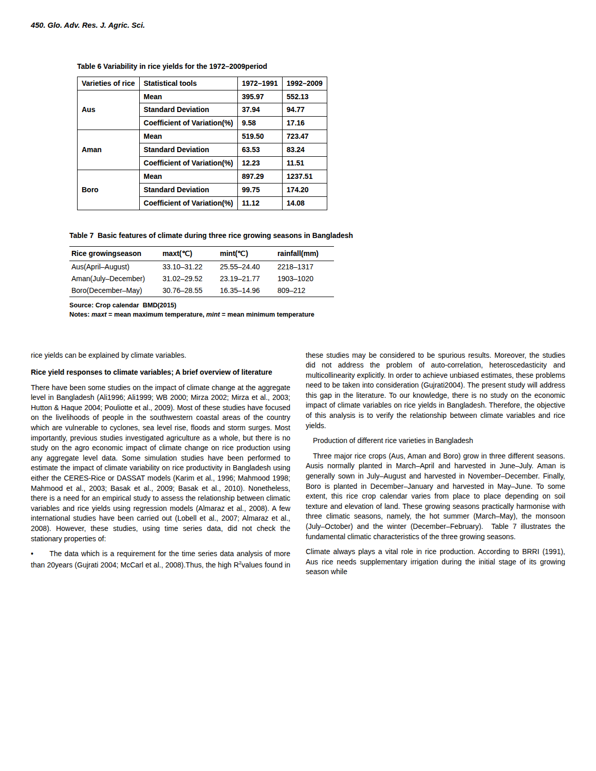450. Glo. Adv. Res. J. Agric. Sci.
Table 6 Variability in rice yields for the 1972–2009period
| Varieties of rice | Statistical tools | 1972–1991 | 1992–2009 |
| Aus | Mean | 395.97 | 552.13 |
| Standard Deviation | 37.94 | 94.77 |
| Coefficient of Variation(%) | 9.58 | 17.16 |
| Aman | Mean | 519.50 | 723.47 |
| Standard Deviation | 63.53 | 83.24 |
| Coefficient of Variation(%) | 12.23 | 11.51 |
| Boro | Mean | 897.29 | 1237.51 |
| Standard Deviation | 99.75 | 174.20 |
| Coefficient of Variation(%) | 11.12 | 14.08 |
Table 7 Basic features of climate during three rice growing seasons in Bangladesh
| Rice growingseason | maxt(℃) | mint(℃) | rainfall(mm) |
| --- | --- | --- | --- |
| Aus(April–August) | 33.10–31.22 | 25.55–24.40 | 2218–1317 |
| Aman(July–December) | 31.02–29.52 | 23.19–21.77 | 1903–1020 |
| Boro(December–May) | 30.76–28.55 | 16.35–14.96 | 809–212 |
Source: Crop calendar BMD(2015)
Notes: maxt = mean maximum temperature, mint = mean minimum temperature
rice yields can be explained by climate variables.
Rice yield responses to climate variables; A brief overview of literature
There have been some studies on the impact of climate change at the aggregate level in Bangladesh (Ali1996; Ali1999; WB 2000; Mirza 2002; Mirza et al., 2003; Hutton & Haque 2004; Pouliotte et al., 2009). Most of these studies have focused on the livelihoods of people in the southwestern coastal areas of the country which are vulnerable to cyclones, sea level rise, floods and storm surges. Most importantly, previous studies investigated agriculture as a whole, but there is no study on the agro economic impact of climate change on rice production using any aggregate level data. Some simulation studies have been performed to estimate the impact of climate variability on rice productivity in Bangladesh using either the CERES-Rice or DASSAT models (Karim et al., 1996; Mahmood 1998; Mahmood et al., 2003; Basak et al., 2009; Basak et al., 2010). Nonetheless, there is a need for an empirical study to assess the relationship between climatic variables and rice yields using regression models (Almaraz et al., 2008). A few international studies have been carried out (Lobell et al., 2007; Almaraz et al., 2008). However, these studies, using time series data, did not check the stationary properties of:
• The data which is a requirement for the time series data analysis of more than 20years (Gujrati 2004; McCarl et al., 2008).Thus, the high R2values found in these studies may be considered to be spurious results. Moreover, the studies did not address the problem of auto-correlation, heteroscedasticity and multicollinearity explicitly. In order to achieve unbiased estimates, these problems need to be taken into consideration (Gujrati2004). The present study will address this gap in the literature. To our knowledge, there is no study on the economic impact of climate variables on rice yields in Bangladesh. Therefore, the objective of this analysis is to verify the relationship between climate variables and rice yields.
Production of different rice varieties in Bangladesh
Three major rice crops (Aus, Aman and Boro) grow in three different seasons. Ausis normally planted in March–April and harvested in June–July. Aman is generally sown in July–August and harvested in November–December. Finally, Boro is planted in December–January and harvested in May–June. To some extent, this rice crop calendar varies from place to place depending on soil texture and elevation of land. These growing seasons practically harmonise with three climatic seasons, namely, the hot summer (March–May), the monsoon (July–October) and the winter (December–February). Table 7 illustrates the fundamental climatic characteristics of the three growing seasons.
Climate always plays a vital role in rice production. According to BRRI (1991), Aus rice needs supplementary irrigation during the initial stage of its growing season while